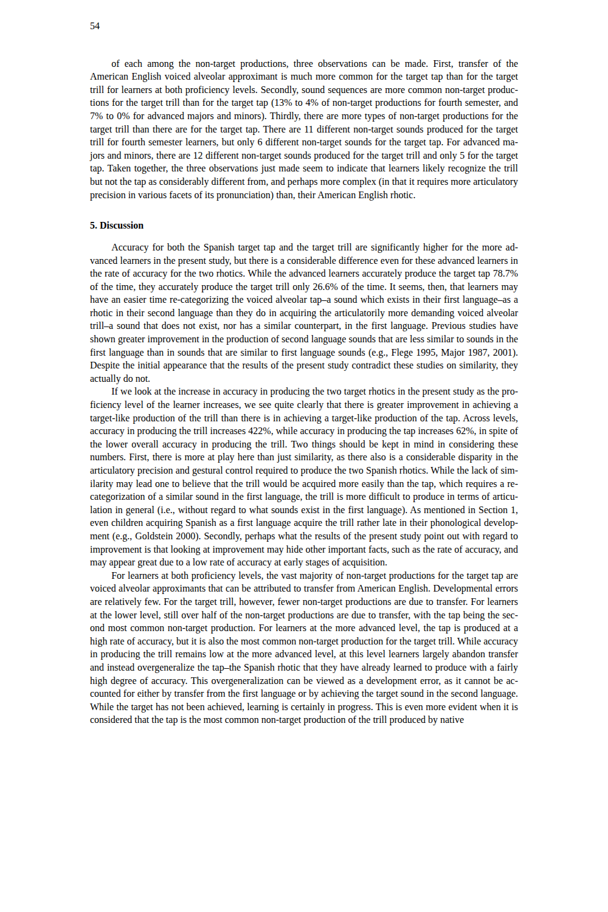54
of each among the non-target productions, three observations can be made. First, transfer of the American English voiced alveolar approximant is much more common for the target tap than for the target trill for learners at both proficiency levels. Secondly, sound sequences are more common non-target productions for the target trill than for the target tap (13% to 4% of non-target productions for fourth semester, and 7% to 0% for advanced majors and minors). Thirdly, there are more types of non-target productions for the target trill than there are for the target tap. There are 11 different non-target sounds produced for the target trill for fourth semester learners, but only 6 different non-target sounds for the target tap. For advanced majors and minors, there are 12 different non-target sounds produced for the target trill and only 5 for the target tap. Taken together, the three observations just made seem to indicate that learners likely recognize the trill but not the tap as considerably different from, and perhaps more complex (in that it requires more articulatory precision in various facets of its pronunciation) than, their American English rhotic.
5. Discussion
Accuracy for both the Spanish target tap and the target trill are significantly higher for the more advanced learners in the present study, but there is a considerable difference even for these advanced learners in the rate of accuracy for the two rhotics. While the advanced learners accurately produce the target tap 78.7% of the time, they accurately produce the target trill only 26.6% of the time. It seems, then, that learners may have an easier time re-categorizing the voiced alveolar tap–a sound which exists in their first language–as a rhotic in their second language than they do in acquiring the articulatorily more demanding voiced alveolar trill–a sound that does not exist, nor has a similar counterpart, in the first language. Previous studies have shown greater improvement in the production of second language sounds that are less similar to sounds in the first language than in sounds that are similar to first language sounds (e.g., Flege 1995, Major 1987, 2001). Despite the initial appearance that the results of the present study contradict these studies on similarity, they actually do not.
If we look at the increase in accuracy in producing the two target rhotics in the present study as the proficiency level of the learner increases, we see quite clearly that there is greater improvement in achieving a target-like production of the trill than there is in achieving a target-like production of the tap. Across levels, accuracy in producing the trill increases 422%, while accuracy in producing the tap increases 62%, in spite of the lower overall accuracy in producing the trill. Two things should be kept in mind in considering these numbers. First, there is more at play here than just similarity, as there also is a considerable disparity in the articulatory precision and gestural control required to produce the two Spanish rhotics. While the lack of similarity may lead one to believe that the trill would be acquired more easily than the tap, which requires a re-categorization of a similar sound in the first language, the trill is more difficult to produce in terms of articulation in general (i.e., without regard to what sounds exist in the first language). As mentioned in Section 1, even children acquiring Spanish as a first language acquire the trill rather late in their phonological development (e.g., Goldstein 2000). Secondly, perhaps what the results of the present study point out with regard to improvement is that looking at improvement may hide other important facts, such as the rate of accuracy, and may appear great due to a low rate of accuracy at early stages of acquisition.
For learners at both proficiency levels, the vast majority of non-target productions for the target tap are voiced alveolar approximants that can be attributed to transfer from American English. Developmental errors are relatively few. For the target trill, however, fewer non-target productions are due to transfer. For learners at the lower level, still over half of the non-target productions are due to transfer, with the tap being the second most common non-target production. For learners at the more advanced level, the tap is produced at a high rate of accuracy, but it is also the most common non-target production for the target trill. While accuracy in producing the trill remains low at the more advanced level, at this level learners largely abandon transfer and instead overgeneralize the tap–the Spanish rhotic that they have already learned to produce with a fairly high degree of accuracy. This overgeneralization can be viewed as a development error, as it cannot be accounted for either by transfer from the first language or by achieving the target sound in the second language. While the target has not been achieved, learning is certainly in progress. This is even more evident when it is considered that the tap is the most common non-target production of the trill produced by native